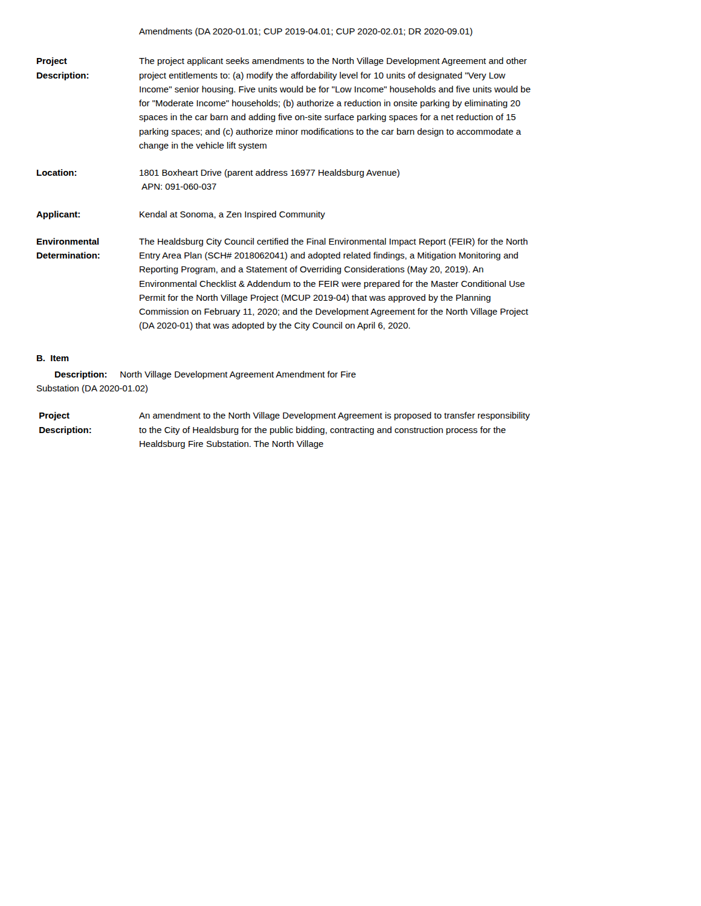Amendments (DA 2020‑01.01; CUP 2019‑04.01; CUP 2020‑02.01; DR 2020‑09.01)
Project Description:
The project applicant seeks amendments to the North Village Development Agreement and other project entitlements to: (a) modify the affordability level for 10 units of designated "Very Low Income" senior housing. Five units would be for "Low Income" households and five units would be for "Moderate Income" households; (b) authorize a reduction in onsite parking by eliminating 20 spaces in the car barn and adding five on‑site surface parking spaces for a net reduction of 15 parking spaces; and (c) authorize minor modifications to the car barn design to accommodate a change in the vehicle lift system
Location:
1801 Boxheart Drive (parent address 16977 Healdsburg Avenue)
APN: 091‑060‑037
Applicant:
Kendal at Sonoma, a Zen Inspired Community
Environmental Determination:
The Healdsburg City Council certified the Final Environmental Impact Report (FEIR) for the North Entry Area Plan (SCH# 2018062041) and adopted related findings, a Mitigation Monitoring and Reporting Program, and a Statement of Overriding Considerations (May 20, 2019). An Environmental Checklist & Addendum to the FEIR were prepared for the Master Conditional Use Permit for the North Village Project (MCUP 2019‑04) that was approved by the Planning Commission on February 11, 2020; and the Development Agreement for the North Village Project (DA 2020‑01) that was adopted by the City Council on April 6, 2020.
B. Item
Description: North Village Development Agreement Amendment for Fire
Substation (DA 2020‑01.02)
Project Description:
An amendment to the North Village Development Agreement is proposed to transfer responsibility to the City of Healdsburg for the public bidding, contracting and construction process for the Healdsburg Fire Substation. The North Village